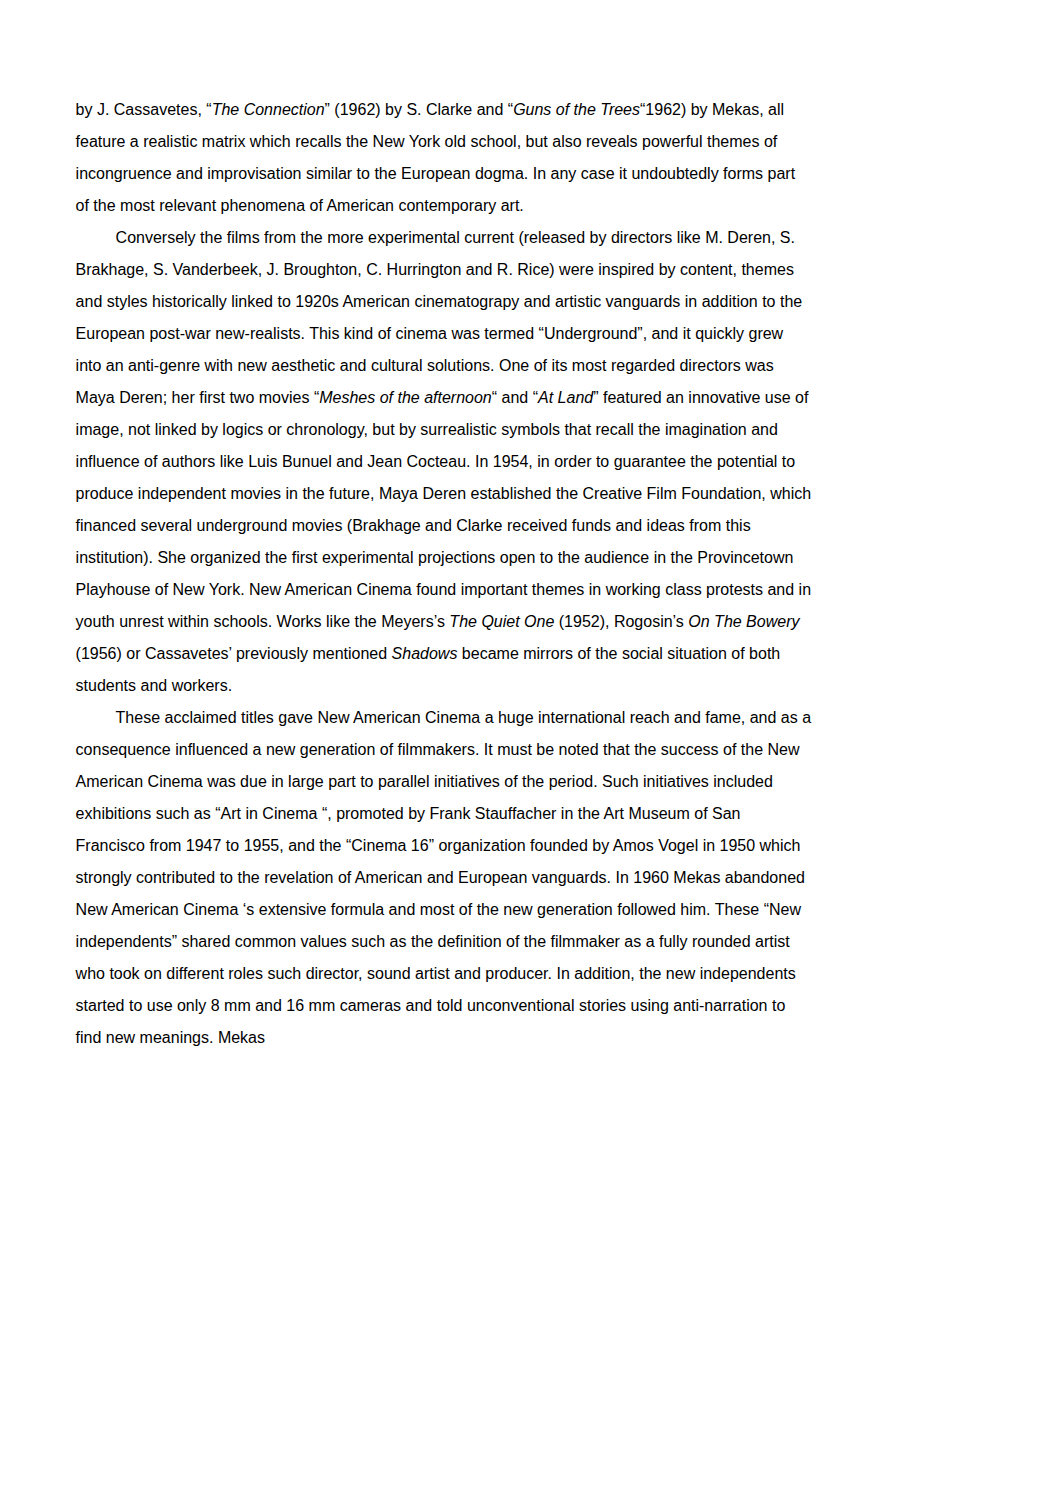by J. Cassavetes, “The Connection” (1962) by S. Clarke and “Guns of the Trees“1962) by Mekas, all feature a realistic matrix which recalls the New York old school, but also reveals powerful themes of incongruence and improvisation similar to the European dogma. In any case it undoubtedly forms part of the most relevant phenomena of American contemporary art.
Conversely the films from the more experimental current (released by directors like M. Deren, S. Brakhage, S. Vanderbeek, J. Broughton, C. Hurrington and R. Rice) were inspired by content, themes and styles historically linked to 1920s American cinematograpy and artistic vanguards in addition to the European post-war new-realists. This kind of cinema was termed “Underground”, and it quickly grew into an anti-genre with new aesthetic and cultural solutions. One of its most regarded directors was Maya Deren; her first two movies “Meshes of the afternoon“ and “At Land” featured an innovative use of image, not linked by logics or chronology, but by surrealistic symbols that recall the imagination and influence of authors like Luis Bunuel and Jean Cocteau. In 1954, in order to guarantee the potential to produce independent movies in the future, Maya Deren established the Creative Film Foundation, which financed several underground movies (Brakhage and Clarke received funds and ideas from this institution). She organized the first experimental projections open to the audience in the Provincetown Playhouse of New York. New American Cinema found important themes in working class protests and in youth unrest within schools. Works like the Meyers’s The Quiet One (1952), Rogosin’s On The Bowery (1956) or Cassavetes’ previously mentioned Shadows became mirrors of the social situation of both students and workers.
These acclaimed titles gave New American Cinema a huge international reach and fame, and as a consequence influenced a new generation of filmmakers. It must be noted that the success of the New American Cinema was due in large part to parallel initiatives of the period. Such initiatives included exhibitions such as “Art in Cinema “, promoted by Frank Stauffacher in the Art Museum of San Francisco from 1947 to 1955, and the “Cinema 16” organization founded by Amos Vogel in 1950 which strongly contributed to the revelation of American and European vanguards. In 1960 Mekas abandoned New American Cinema ‘s extensive formula and most of the new generation followed him. These “New independents” shared common values such as the definition of the filmmaker as a fully rounded artist who took on different roles such director, sound artist and producer. In addition, the new independents started to use only 8 mm and 16 mm cameras and told unconventional stories using anti-narration to find new meanings. Mekas